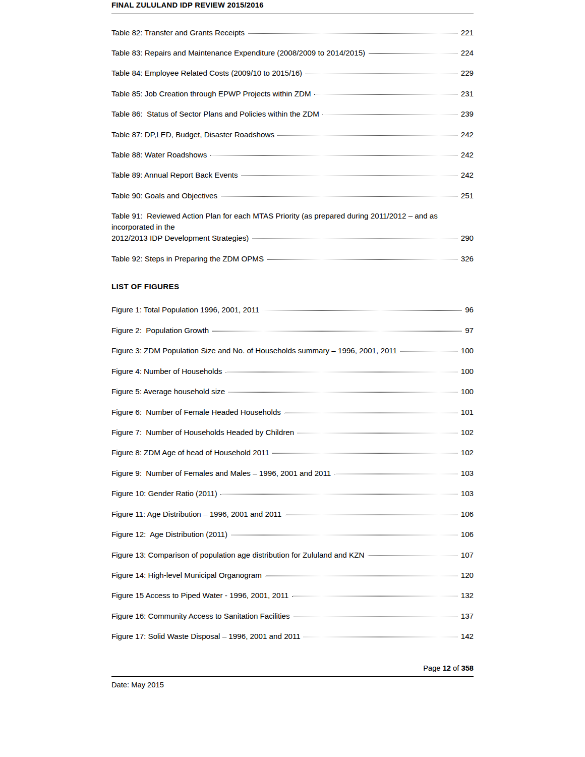FINAL ZULULAND IDP REVIEW 2015/2016
Table 82: Transfer and Grants Receipts 221
Table 83: Repairs and Maintenance Expenditure (2008/2009 to 2014/2015) 224
Table 84: Employee Related Costs (2009/10 to 2015/16) 229
Table 85: Job Creation through EPWP Projects within ZDM 231
Table 86: Status of Sector Plans and Policies within the ZDM 239
Table 87: DP,LED, Budget, Disaster Roadshows 242
Table 88: Water Roadshows 242
Table 89: Annual Report Back Events 242
Table 90: Goals and Objectives 251
Table 91: Reviewed Action Plan for each MTAS Priority (as prepared during 2011/2012 – and as incorporated in the 2012/2013 IDP Development Strategies) 290
Table 92: Steps in Preparing the ZDM OPMS 326
LIST OF FIGURES
Figure 1: Total Population 1996, 2001, 2011 96
Figure 2: Population Growth 97
Figure 3: ZDM Population Size and No. of Households summary – 1996, 2001, 2011 100
Figure 4: Number of Households 100
Figure 5: Average household size 100
Figure 6: Number of Female Headed Households 101
Figure 7: Number of Households Headed by Children 102
Figure 8: ZDM Age of head of Household 2011 102
Figure 9: Number of Females and Males – 1996, 2001 and 2011 103
Figure 10: Gender Ratio (2011) 103
Figure 11: Age Distribution – 1996, 2001 and 2011 106
Figure 12: Age Distribution (2011) 106
Figure 13: Comparison of population age distribution for Zululand and KZN 107
Figure 14: High-level Municipal Organogram 120
Figure 15 Access to Piped Water - 1996, 2001, 2011 132
Figure 16: Community Access to Sanitation Facilities 137
Figure 17: Solid Waste Disposal – 1996, 2001 and 2011 142
Page 12 of 358
Date: May 2015